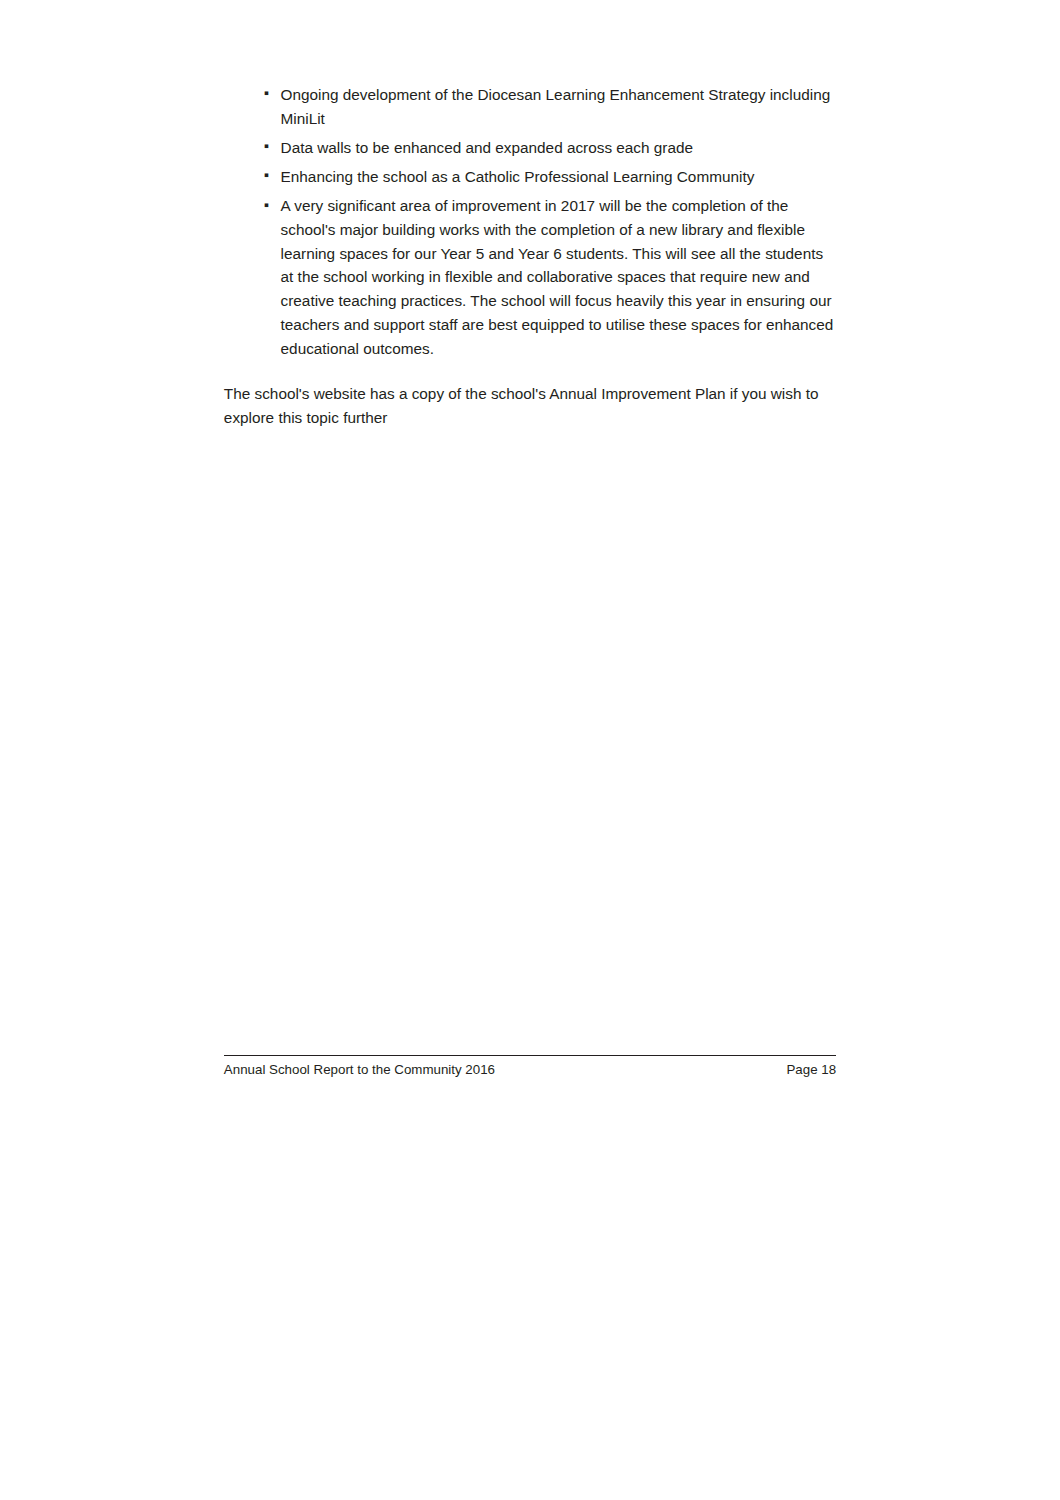Ongoing development of the Diocesan Learning Enhancement Strategy including MiniLit
Data walls to be enhanced and expanded across each grade
Enhancing the school as a Catholic Professional Learning Community
A very significant area of improvement in 2017 will be the completion of the school's major building works with the completion of a new library and flexible learning spaces for our Year 5 and Year 6 students. This will see all the students at the school working in flexible and collaborative spaces that require new and creative teaching practices. The school will focus heavily this year in ensuring our teachers and support staff are best equipped to utilise these spaces for enhanced educational outcomes.
The school's website has a copy of the school's Annual Improvement Plan if you wish to explore this topic further
Annual School Report to the Community 2016 Page 18